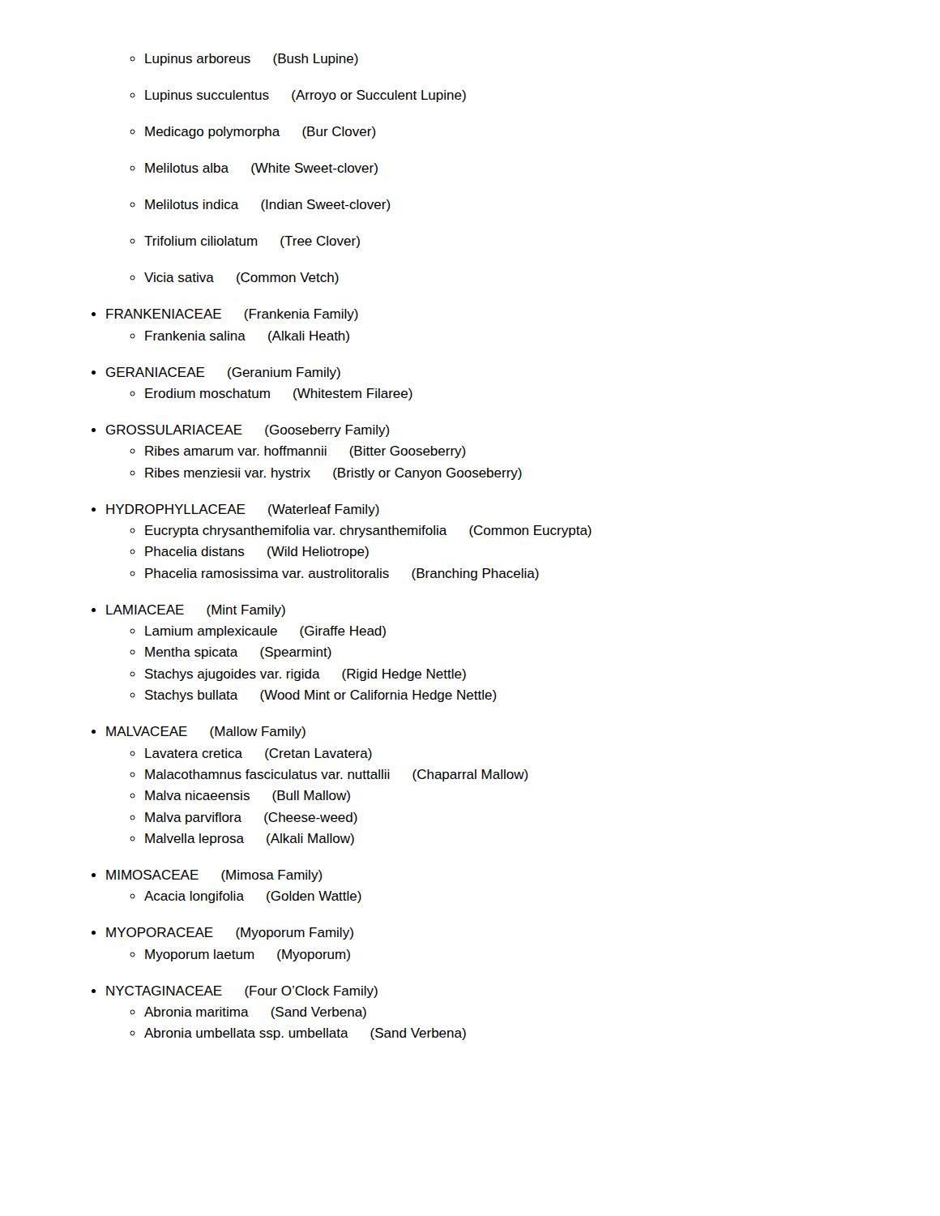Lupinus arboreus (Bush Lupine)
Lupinus succulentus (Arroyo or Succulent Lupine)
Medicago polymorpha (Bur Clover)
Melilotus alba (White Sweet-clover)
Melilotus indica (Indian Sweet-clover)
Trifolium ciliolatum (Tree Clover)
Vicia sativa (Common Vetch)
FRANKENIACEAE (Frankenia Family)
Frankenia salina (Alkali Heath)
GERANIACEAE (Geranium Family)
Erodium moschatum (Whitestem Filaree)
GROSSULARIACEAE (Gooseberry Family)
Ribes amarum var. hoffmannii (Bitter Gooseberry)
Ribes menziesii var. hystrix (Bristly or Canyon Gooseberry)
HYDROPHYLLACEAE (Waterleaf Family)
Eucrypta chrysanthemifolia var. chrysanthemifolia (Common Eucrypta)
Phacelia distans (Wild Heliotrope)
Phacelia ramosissima var. austrolitoralis (Branching Phacelia)
LAMIACEAE (Mint Family)
Lamium amplexicaule (Giraffe Head)
Mentha spicata (Spearmint)
Stachys ajugoides var. rigida (Rigid Hedge Nettle)
Stachys bullata (Wood Mint or California Hedge Nettle)
MALVACEAE (Mallow Family)
Lavatera cretica (Cretan Lavatera)
Malacothamnus fasciculatus var. nuttallii (Chaparral Mallow)
Malva nicaeensis (Bull Mallow)
Malva parviflora (Cheese-weed)
Malvella leprosa (Alkali Mallow)
MIMOSACEAE (Mimosa Family)
Acacia longifolia (Golden Wattle)
MYOPORACEAE (Myoporum Family)
Myoporum laetum (Myoporum)
NYCTAGINACEAE (Four O’Clock Family)
Abronia maritima (Sand Verbena)
Abronia umbellata ssp. umbellata (Sand Verbena)